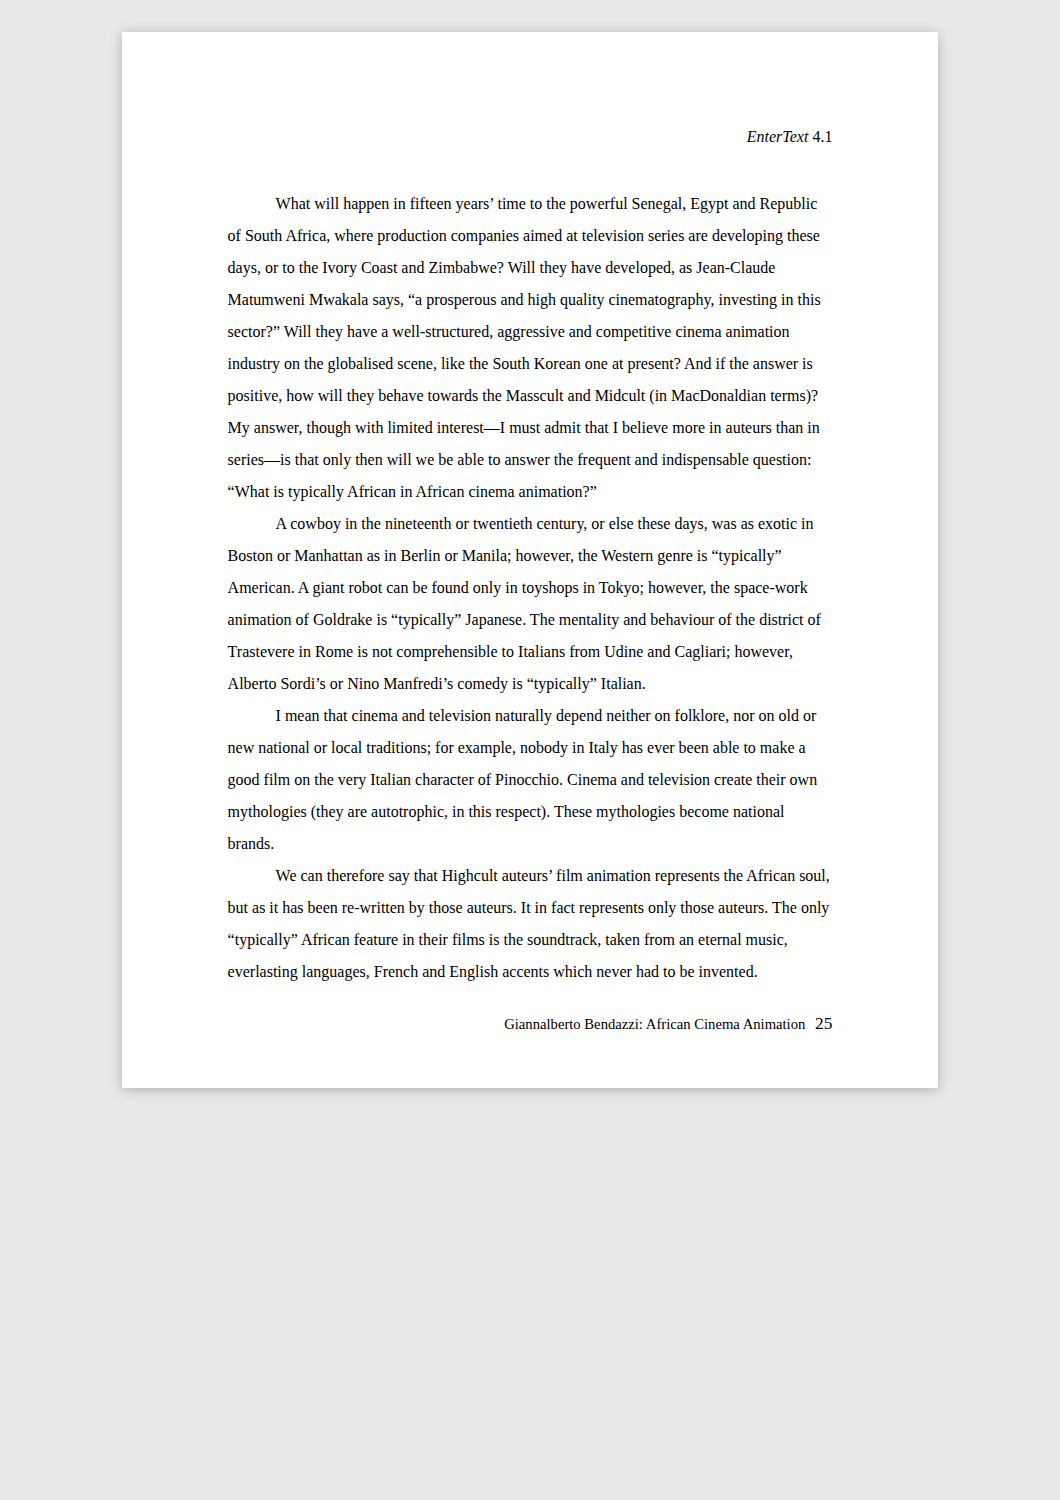EnterText 4.1
What will happen in fifteen years’ time to the powerful Senegal, Egypt and Republic of South Africa, where production companies aimed at television series are developing these days, or to the Ivory Coast and Zimbabwe? Will they have developed, as Jean-Claude Matumweni Mwakala says, “a prosperous and high quality cinematography, investing in this sector?” Will they have a well-structured, aggressive and competitive cinema animation industry on the globalised scene, like the South Korean one at present? And if the answer is positive, how will they behave towards the Masscult and Midcult (in MacDonaldian terms)? My answer, though with limited interest—I must admit that I believe more in auteurs than in series—is that only then will we be able to answer the frequent and indispensable question: “What is typically African in African cinema animation?”
A cowboy in the nineteenth or twentieth century, or else these days, was as exotic in Boston or Manhattan as in Berlin or Manila; however, the Western genre is “typically” American. A giant robot can be found only in toyshops in Tokyo; however, the space-work animation of Goldrake is “typically” Japanese. The mentality and behaviour of the district of Trastevere in Rome is not comprehensible to Italians from Udine and Cagliari; however, Alberto Sordi’s or Nino Manfredi’s comedy is “typically” Italian.
I mean that cinema and television naturally depend neither on folklore, nor on old or new national or local traditions; for example, nobody in Italy has ever been able to make a good film on the very Italian character of Pinocchio. Cinema and television create their own mythologies (they are autotrophic, in this respect). These mythologies become national brands.
We can therefore say that Highcult auteurs’ film animation represents the African soul, but as it has been re-written by those auteurs. It in fact represents only those auteurs. The only “typically” African feature in their films is the soundtrack, taken from an eternal music, everlasting languages, French and English accents which never had to be invented.
Giannalberto Bendazzi: African Cinema Animation 25